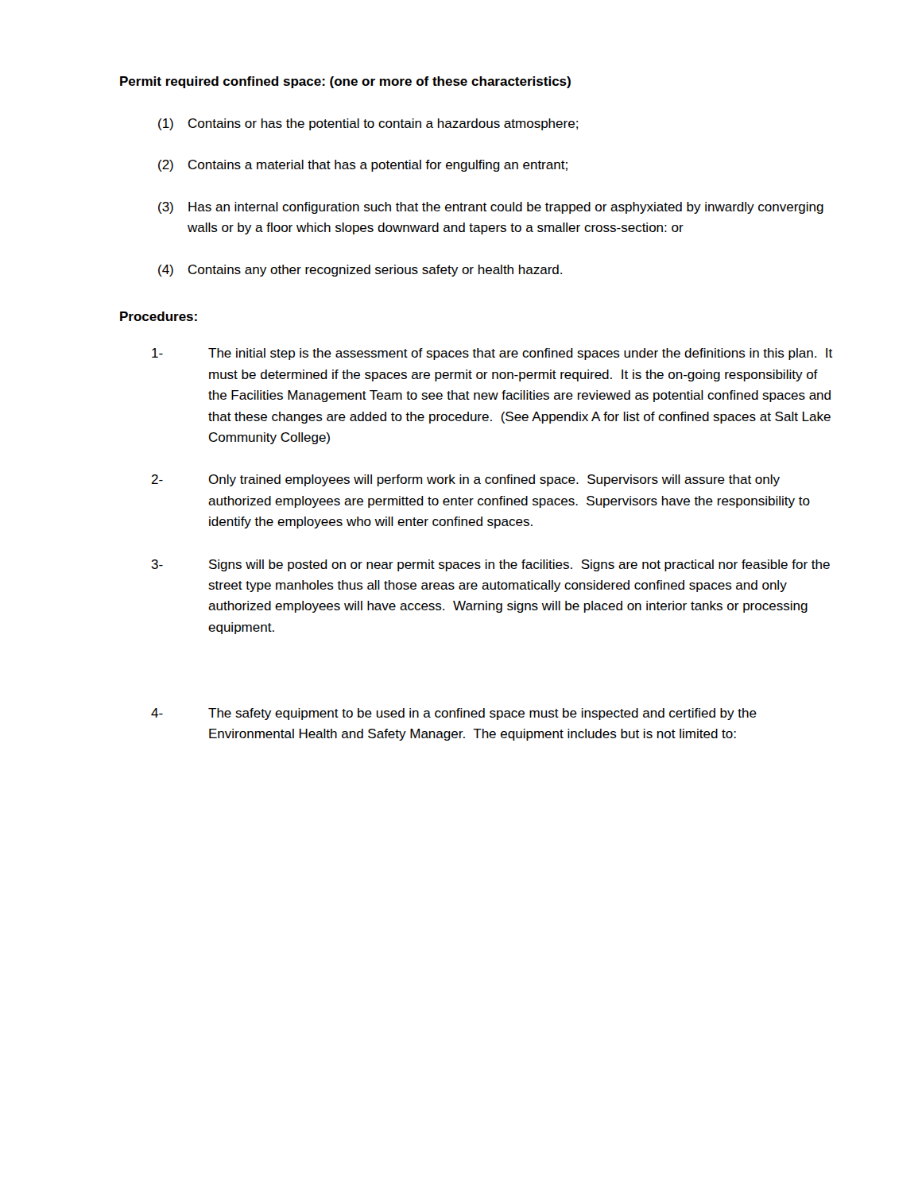Permit required confined space: (one or more of these characteristics)
(1) Contains or has the potential to contain a hazardous atmosphere;
(2) Contains a material that has a potential for engulfing an entrant;
(3) Has an internal configuration such that the entrant could be trapped or asphyxiated by inwardly converging walls or by a floor which slopes downward and tapers to a smaller cross-section: or
(4) Contains any other recognized serious safety or health hazard.
Procedures:
1-The initial step is the assessment of spaces that are confined spaces under the definitions in this plan. It must be determined if the spaces are permit or non-permit required. It is the on-going responsibility of the Facilities Management Team to see that new facilities are reviewed as potential confined spaces and that these changes are added to the procedure. (See Appendix A for list of confined spaces at Salt Lake Community College)
2-Only trained employees will perform work in a confined space. Supervisors will assure that only authorized employees are permitted to enter confined spaces. Supervisors have the responsibility to identify the employees who will enter confined spaces.
3-Signs will be posted on or near permit spaces in the facilities. Signs are not practical nor feasible for the street type manholes thus all those areas are automatically considered confined spaces and only authorized employees will have access. Warning signs will be placed on interior tanks or processing equipment.
4-The safety equipment to be used in a confined space must be inspected and certified by the Environmental Health and Safety Manager. The equipment includes but is not limited to: